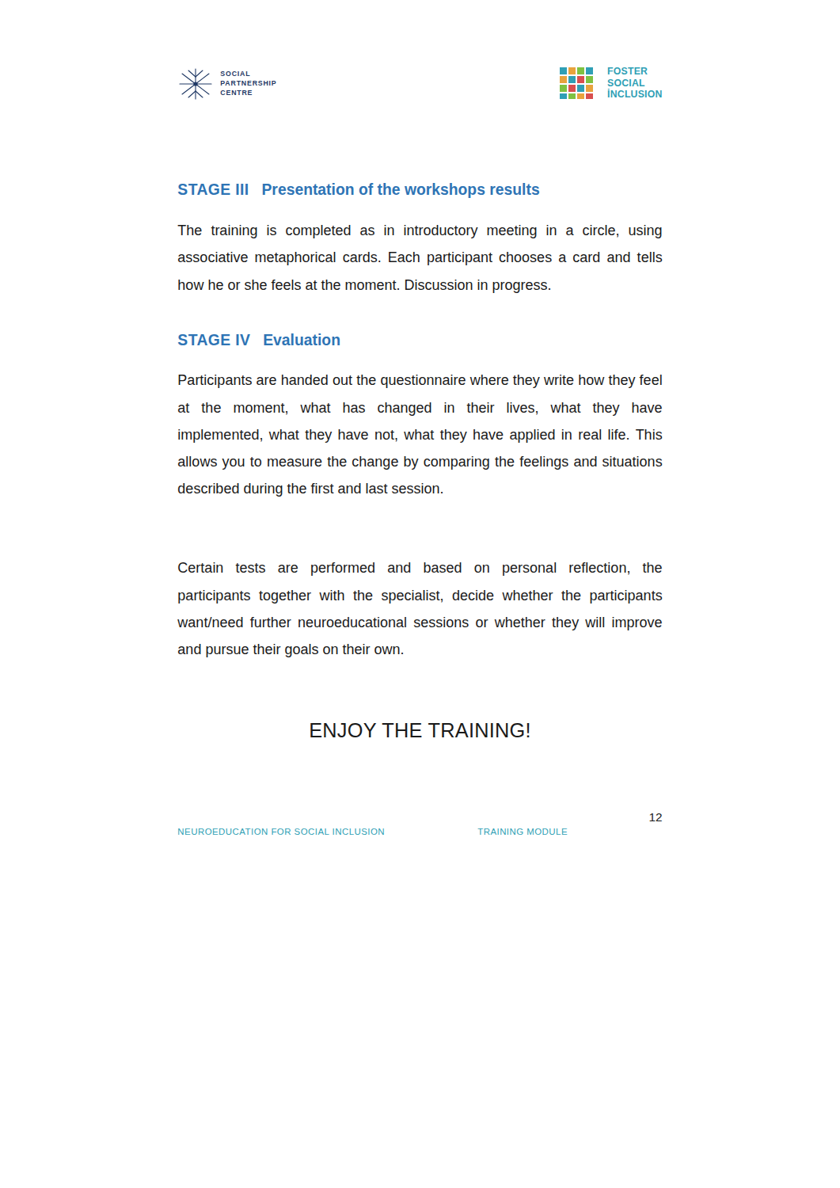SOCIAL
PARTNERSHIP
CENTRE
FOSTER
SOCIAL
İNCLUSION
STAGE III Presentation of the workshops results
The training is completed as in introductory meeting in a circle, using associative metaphorical cards. Each participant chooses a card and tells how he or she feels at the moment. Discussion in progress.
STAGE IV Evaluation
Participants are handed out the questionnaire where they write how they feel at the moment, what has changed in their lives, what they have implemented, what they have not, what they have applied in real life. This allows you to measure the change by comparing the feelings and situations described during the first and last session.
Certain tests are performed and based on personal reflection, the participants together with the specialist, decide whether the participants want/need further neuroeducational sessions or whether they will improve and pursue their goals on their own.
ENJOY THE TRAINING!
NEUROEDUCATION FOR SOCIAL INCLUSION
TRAINING MODULE
12